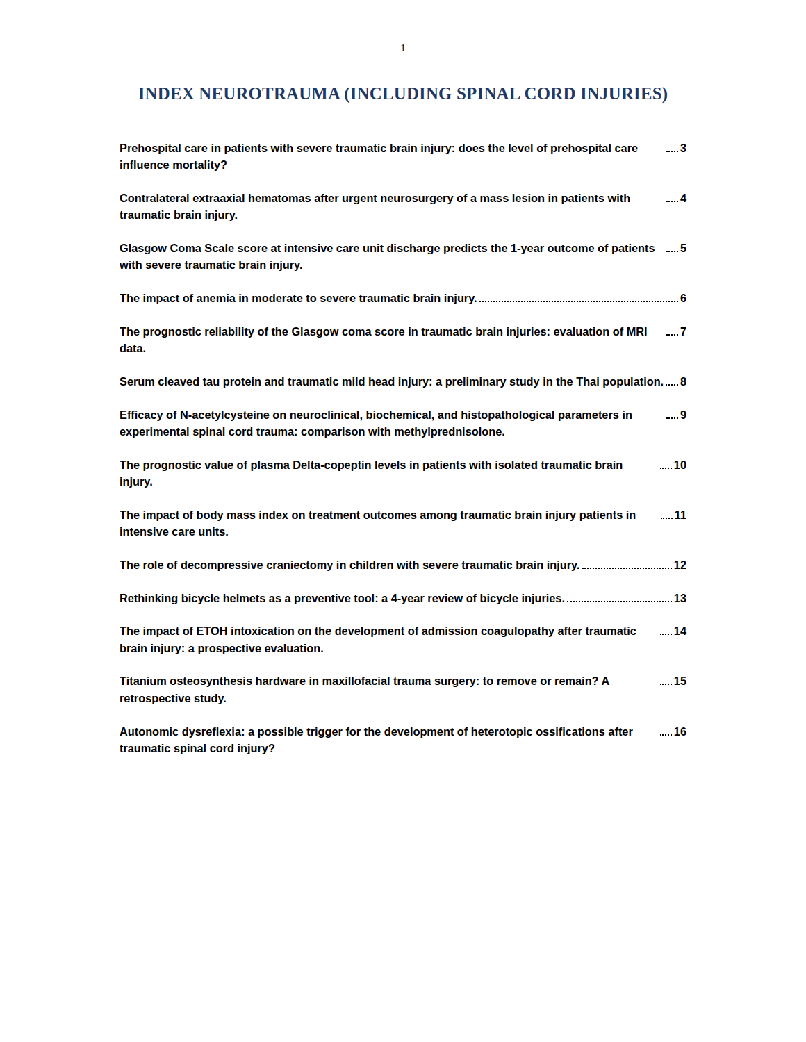1
INDEX NEUROTRAUMA (INCLUDING SPINAL CORD INJURIES)
Prehospital care in patients with severe traumatic brain injury: does the level of prehospital care influence mortality? 3
Contralateral extraaxial hematomas after urgent neurosurgery of a mass lesion in patients with traumatic brain injury. 4
Glasgow Coma Scale score at intensive care unit discharge predicts the 1-year outcome of patients with severe traumatic brain injury. 5
The impact of anemia in moderate to severe traumatic brain injury. 6
The prognostic reliability of the Glasgow coma score in traumatic brain injuries: evaluation of MRI data. 7
Serum cleaved tau protein and traumatic mild head injury: a preliminary study in the Thai population. 8
Efficacy of N-acetylcysteine on neuroclinical, biochemical, and histopathological parameters in experimental spinal cord trauma: comparison with methylprednisolone. 9
The prognostic value of plasma Delta-copeptin levels in patients with isolated traumatic brain injury. 10
The impact of body mass index on treatment outcomes among traumatic brain injury patients in intensive care units. 11
The role of decompressive craniectomy in children with severe traumatic brain injury. 12
Rethinking bicycle helmets as a preventive tool: a 4-year review of bicycle injuries. 13
The impact of ETOH intoxication on the development of admission coagulopathy after traumatic brain injury: a prospective evaluation. 14
Titanium osteosynthesis hardware in maxillofacial trauma surgery: to remove or remain? A retrospective study. 15
Autonomic dysreflexia: a possible trigger for the development of heterotopic ossifications after traumatic spinal cord injury? 16